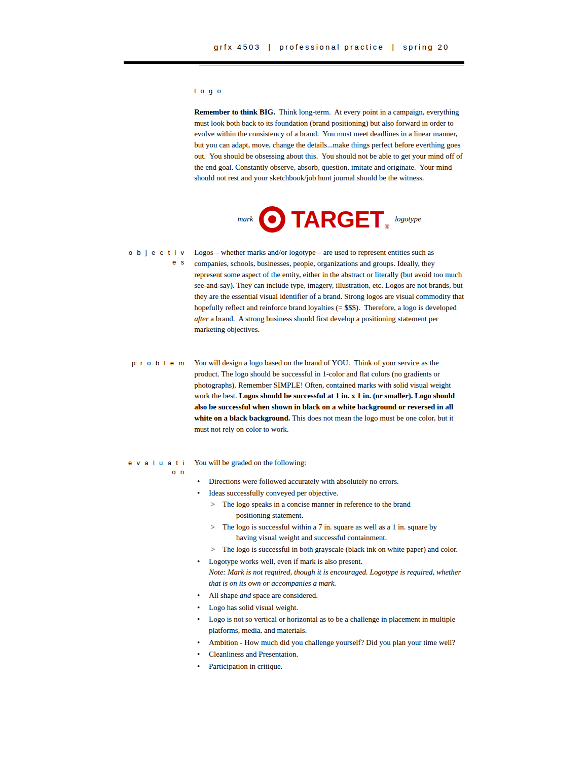grfx 4503 | professional practice | spring 20
l o g o
Remember to think BIG. Think long-term. At every point in a campaign, everything must look both back to its foundation (brand positioning) but also forward in order to evolve within the consistency of a brand. You must meet deadlines in a linear manner, but you can adapt, move, change the details...make things perfect before everthing goes out. You should be obsessing about this. You should not be able to get your mind off of the end goal. Constantly observe, absorb, question, imitate and originate. Your mind should not rest and your sketchbook/job hunt journal should be the witness.
mark TARGET® logotype
o b j e c t i v e s
Logos – whether marks and/or logotype – are used to represent entities such as companies, schools, businesses, people, organizations and groups. Ideally, they represent some aspect of the entity, either in the abstract or literally (but avoid too much see-and-say). They can include type, imagery, illustration, etc. Logos are not brands, but they are the essential visual identifier of a brand. Strong logos are visual commodity that hopefully reflect and reinforce brand loyalties (= $$$). Therefore, a logo is developed after a brand. A strong business should first develop a positioning statement per marketing objectives.
p r o b l e m
You will design a logo based on the brand of YOU. Think of your service as the product. The logo should be successful in 1-color and flat colors (no gradients or photographs). Remember SIMPLE! Often, contained marks with solid visual weight work the best. Logos should be successful at 1 in. x 1 in. (or smaller). Logo should also be successful when shown in black on a white background or reversed in all white on a black background. This does not mean the logo must be one color, but it must not rely on color to work.
e v a l u a t i o n
You will be graded on the following:
Directions were followed accurately with absolutely no errors.
Ideas successfully conveyed per objective.
The logo speaks in a concise manner in reference to the brand
positioning statement.
The logo is successful within a 7 in. square as well as a 1 in. square by
having visual weight and successful containment.
The logo is successful in both grayscale (black ink on white paper) and color.
Logotype works well, even if mark is also present.
Note: Mark is not required, though it is encouraged. Logotype is required, whether that is on its own or accompanies a mark.
All shape and space are considered.
Logo has solid visual weight.
Logo is not so vertical or horizontal as to be a challenge in placement in multiple platforms, media, and materials.
Ambition - How much did you challenge yourself? Did you plan your time well?
Cleanliness and Presentation.
Participation in critique.